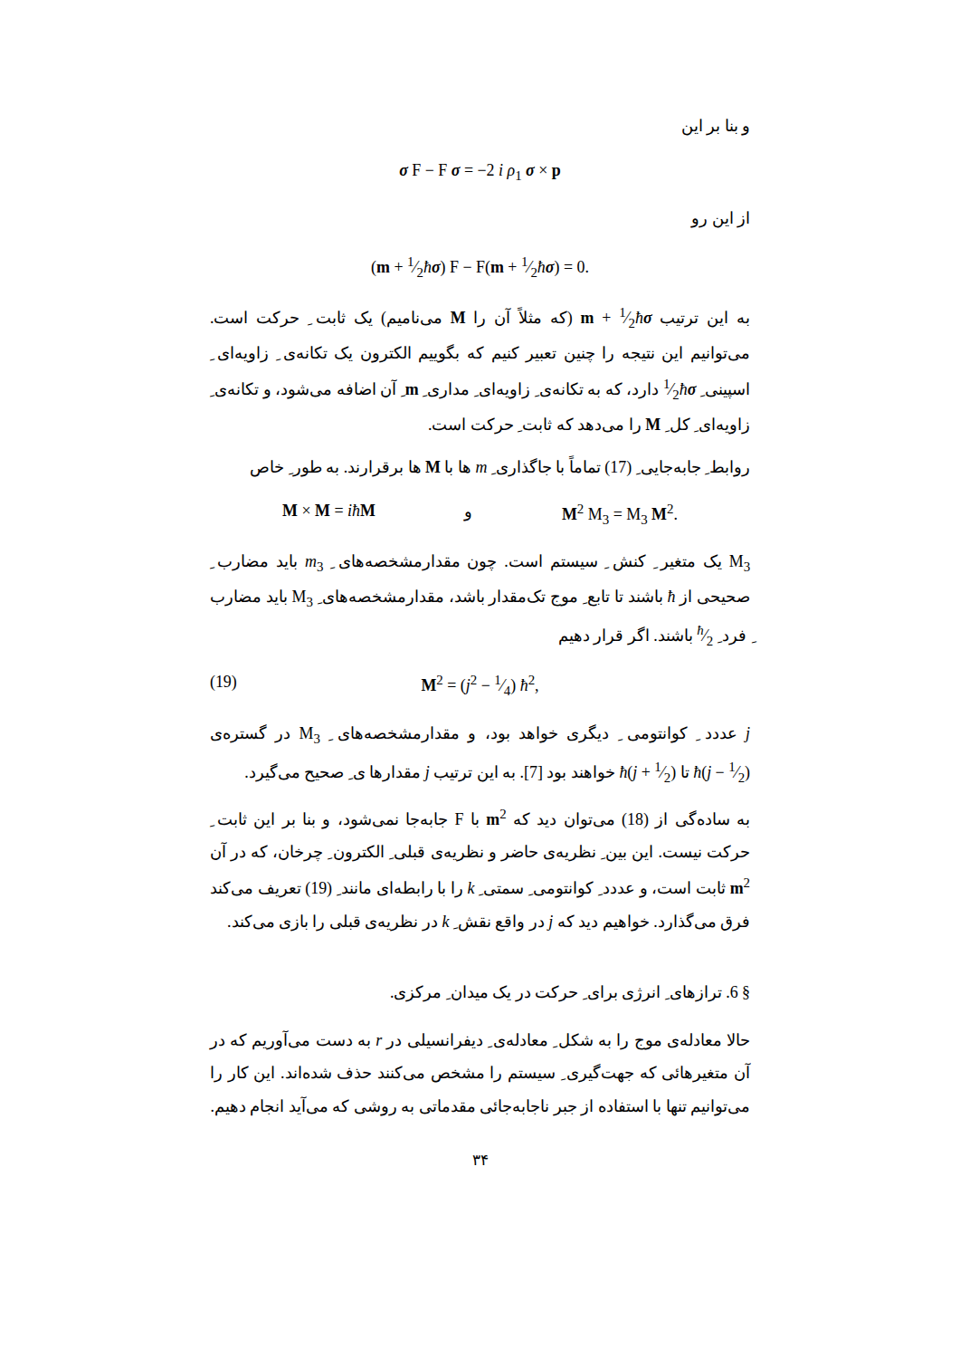و بنا بر این
σ F − F σ = −2 i ρ1 σ × p
از این رو
(m + 1⁄2ħσ) F − F(m + 1⁄2ħσ) = 0.
به این ترتیب m + 1⁄2ħσ (که مثلاً آن را M می‌نامیم) یک ثابت ِ حرکت است. می‌توانیم این نتیجه را چنین تعبیر کنیم که بگوییم الکترون یک تکانه‌ی ِ زاویه‌ای ِ اسپینی ِ 1⁄2ħσ دارد، که به تکانه‌ی ِ زاویه‌ای ِ مداری ِ m ِ آن اضافه می‌شود، و تکانه‌ی ِ زاویه‌ای ِ کل ِ M را می‌دهد که ثابت ِ حرکت است.
روابط ِ جابه‌جایی ِ (17) تماماً با جاگذاری ِ m ها با M ها برقرارند. به طور ِ خاص
M × M = iħ M و M2 M3 = M3 M2.
M3 یک متغیر ِ کنش ِ سیستم است. چون مقدارمشخصه‌های ِ m3 باید مضارب ِ صحیحی از ħ باشند تا تابع ِ موج تک‌مقدار باشد، مقدارمشخصه‌های ِ M3 باید مضارب ِ فرد ِ ħ⁄2 باشند. اگر قرار دهیم
(19) M2 = (j2 − 1⁄4) ħ2,
j عددد ِ کوانتومی ِ دیگری خواهد بود، و مقدارمشخصه‌های ِ M3 در گستره‌ی (j − 1⁄2)ħ تا (j + 1⁄2)ħ خواهند بود [7]. به این ترتیب j مقدارها ی ِ صحیح می‌گیرد.
به ساده‌گی از (18) می‌توان دید که m2 با F جابه‌جا نمی‌شود، و بنا بر این ثابت ِ حرکت نیست. این بین ِ نظریه‌ی حاضر و نظریه‌ی قبلی ِ الکترون ِ چرخان، که در آن m2 ثابت است، و عددد ِ کوانتومی ِ سمتی ِ k را با رابطه‌ای مانند ِ (19) تعریف می‌کند فرق می‌گذارد. خواهیم دید که j در واقع نقش ِ k در نظریه‌ی قبلی را بازی می‌کند.
§ 6. ترازهای ِ انرژی برای ِ حرکت در یک میدان ِ مرکزی.
حالا معادله‌ی موج را به شکل ِ معادله‌ی ِ دیفرانسیلی در r به دست می‌آوریم که در آن متغیرهائی که جهت‌گیری ِ سیستم را مشخص می‌کنند حذف شده‌اند. این کار را می‌توانیم تنها با استفاده از جبر ناجابه‌جائی مقدماتی به روشی که می‌آید انجام دهیم.
۳۴